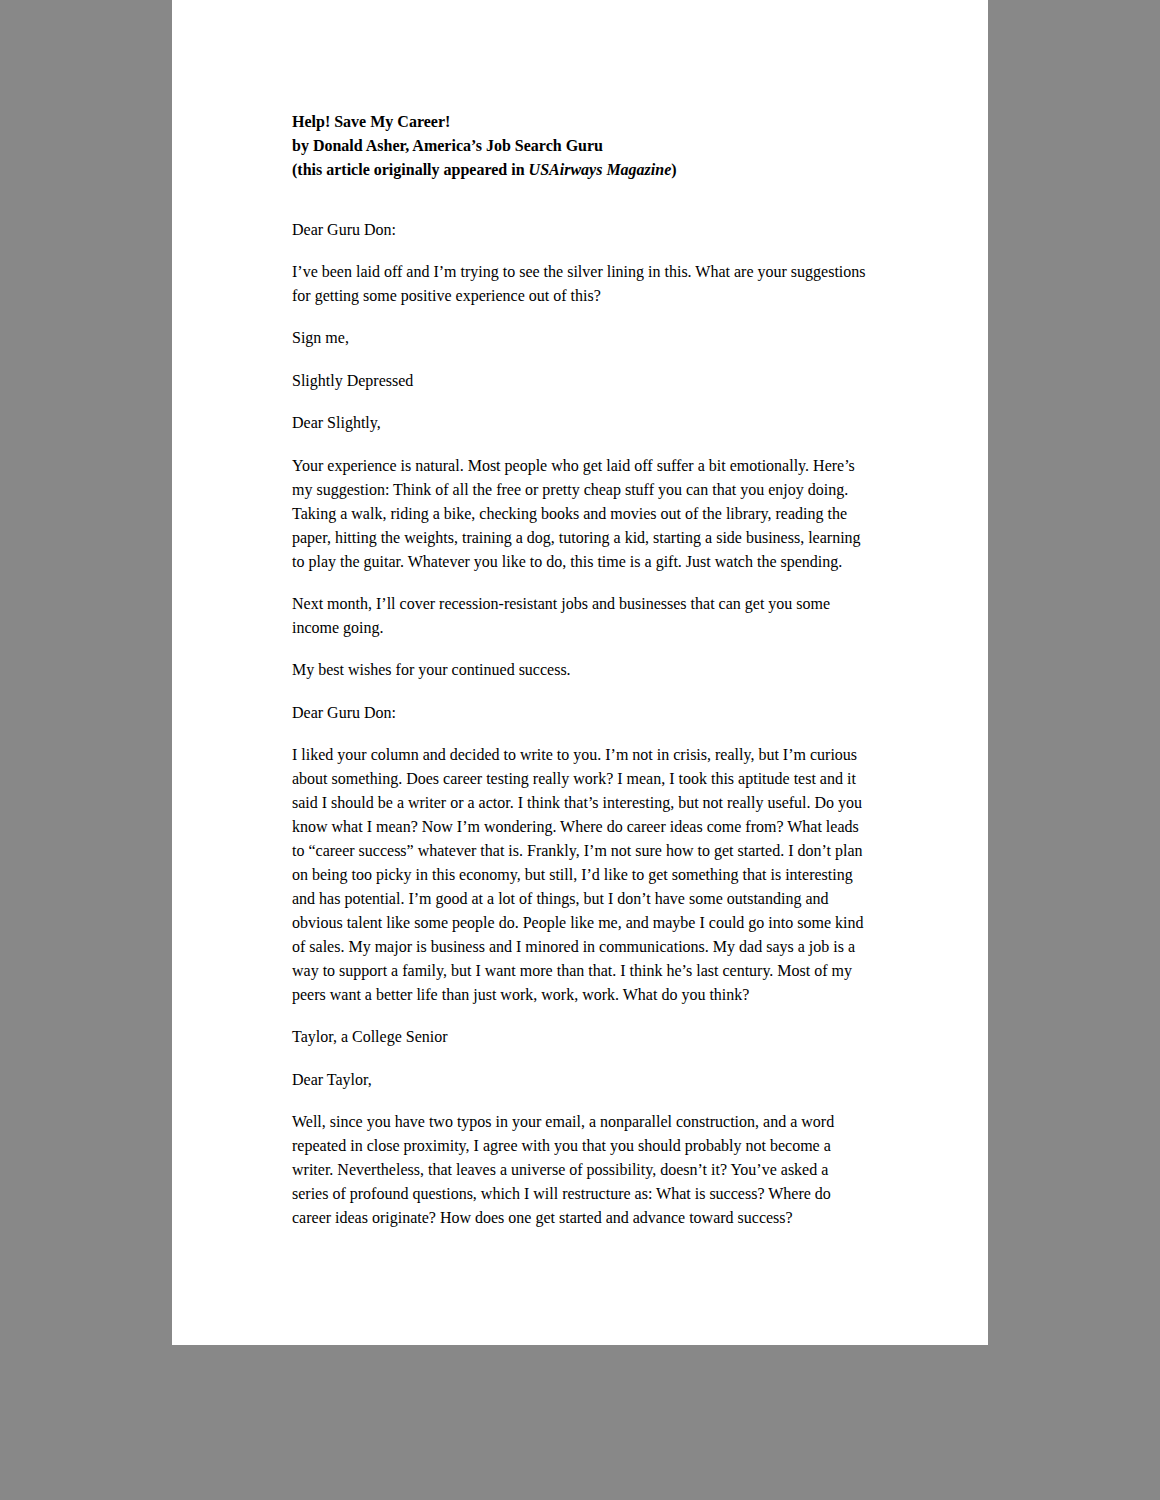Help! Save My Career!
by Donald Asher, America’s Job Search Guru
(this article originally appeared in USAirways Magazine)
Dear Guru Don:
I’ve been laid off and I’m trying to see the silver lining in this. What are your suggestions for getting some positive experience out of this?
Sign me,
Slightly Depressed
Dear Slightly,
Your experience is natural. Most people who get laid off suffer a bit emotionally. Here’s my suggestion: Think of all the free or pretty cheap stuff you can that you enjoy doing. Taking a walk, riding a bike, checking books and movies out of the library, reading the paper, hitting the weights, training a dog, tutoring a kid, starting a side business, learning to play the guitar. Whatever you like to do, this time is a gift. Just watch the spending.
Next month, I’ll cover recession-resistant jobs and businesses that can get you some income going.
My best wishes for your continued success.
Dear Guru Don:
I liked your column and decided to write to you. I’m not in crisis, really, but I’m curious about something. Does career testing really work? I mean, I took this aptitude test and it said I should be a writer or a actor. I think that’s interesting, but not really useful. Do you know what I mean? Now I’m wondering. Where do career ideas come from? What leads to “career success” whatever that is. Frankly, I’m not sure how to get started. I don’t plan on being too picky in this economy, but still, I’d like to get something that is interesting and has potential. I’m good at a lot of things, but I don’t have some outstanding and obvious talent like some people do. People like me, and maybe I could go into some kind of sales. My major is business and I minored in communications. My dad says a job is a way to support a family, but I want more than that. I think he’s last century. Most of my peers want a better life than just work, work, work. What do you think?
Taylor, a College Senior
Dear Taylor,
Well, since you have two typos in your email, a nonparallel construction, and a word repeated in close proximity, I agree with you that you should probably not become a writer. Nevertheless, that leaves a universe of possibility, doesn’t it? You’ve asked a series of profound questions, which I will restructure as: What is success? Where do career ideas originate? How does one get started and advance toward success?